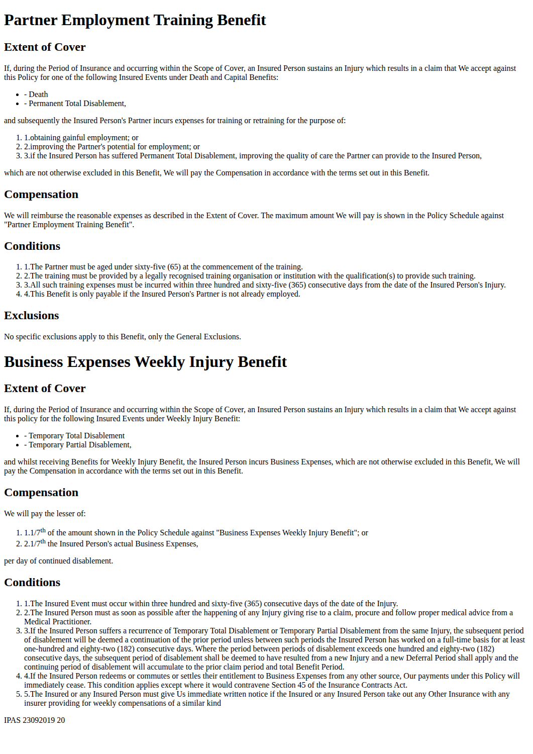Partner Employment Training Benefit
Extent of Cover
If, during the Period of Insurance and occurring within the Scope of Cover, an Insured Person sustains an Injury which results in a claim that We accept against this Policy for one of the following Insured Events under Death and Capital Benefits:
- Death
- Permanent Total Disablement,
and subsequently the Insured Person's Partner incurs expenses for training or retraining for the purpose of:
1. obtaining gainful employment; or
2. improving the Partner's potential for employment; or
3. if the Insured Person has suffered Permanent Total Disablement, improving the quality of care the Partner can provide to the Insured Person,
which are not otherwise excluded in this Benefit, We will pay the Compensation in accordance with the terms set out in this Benefit.
Compensation
We will reimburse the reasonable expenses as described in the Extent of Cover. The maximum amount We will pay is shown in the Policy Schedule against "Partner Employment Training Benefit".
Conditions
1. The Partner must be aged under sixty-five (65) at the commencement of the training.
2. The training must be provided by a legally recognised training organisation or institution with the qualification(s) to provide such training.
3. All such training expenses must be incurred within three hundred and sixty-five (365) consecutive days from the date of the Insured Person's Injury.
4. This Benefit is only payable if the Insured Person's Partner is not already employed.
Exclusions
No specific exclusions apply to this Benefit, only the General Exclusions.
Business Expenses Weekly Injury Benefit
Extent of Cover
If, during the Period of Insurance and occurring within the Scope of Cover, an Insured Person sustains an Injury which results in a claim that We accept against this policy for the following Insured Events under Weekly Injury Benefit:
- Temporary Total Disablement
- Temporary Partial Disablement,
and whilst receiving Benefits for Weekly Injury Benefit, the Insured Person incurs Business Expenses, which are not otherwise excluded in this Benefit, We will pay the Compensation in accordance with the terms set out in this Benefit.
Compensation
We will pay the lesser of:
1. 1/7th of the amount shown in the Policy Schedule against "Business Expenses Weekly Injury Benefit"; or
2. 1/7th the Insured Person's actual Business Expenses,
per day of continued disablement.
Conditions
1. The Insured Event must occur within three hundred and sixty-five (365) consecutive days of the date of the Injury.
2. The Insured Person must as soon as possible after the happening of any Injury giving rise to a claim, procure and follow proper medical advice from a Medical Practitioner.
3. If the Insured Person suffers a recurrence of Temporary Total Disablement or Temporary Partial Disablement from the same Injury, the subsequent period of disablement will be deemed a continuation of the prior period unless between such periods the Insured Person has worked on a full-time basis for at least one-hundred and eighty-two (182) consecutive days. Where the period between periods of disablement exceeds one hundred and eighty-two (182) consecutive days, the subsequent period of disablement shall be deemed to have resulted from a new Injury and a new Deferral Period shall apply and the continuing period of disablement will accumulate to the prior claim period and total Benefit Period.
4. If the Insured Person redeems or commutes or settles their entitlement to Business Expenses from any other source, Our payments under this Policy will immediately cease. This condition applies except where it would contravene Section 45 of the Insurance Contracts Act.
5. The Insured or any Insured Person must give Us immediate written notice if the Insured or any Insured Person take out any Other Insurance with any insurer providing for weekly compensations of a similar kind
IPAS 23092019 20